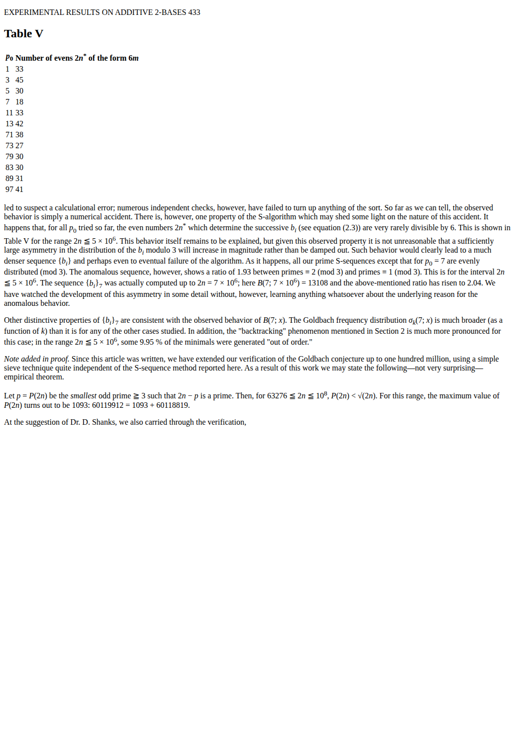EXPERIMENTAL RESULTS ON ADDITIVE 2-BASES 433
Table V
| p 0 | Number of evens 2 n * of the form 6 m |
| --- | --- |
| 1 | 33 |
| 3 | 45 |
| 5 | 30 |
| 7 | 18 |
| 11 | 33 |
| 13 | 42 |
| 71 | 38 |
| 73 | 27 |
| 79 | 30 |
| 83 | 30 |
| 89 | 31 |
| 97 | 41 |
led to suspect a calculational error; numerous independent checks, however, have failed to turn up anything of the sort. So far as we can tell, the observed behavior is simply a numerical accident. There is, however, one property of the S-algorithm which may shed some light on the nature of this accident. It happens that, for all p0 tried so far, the even numbers 2n* which determine the successive bi (see equation (2.3)) are very rarely divisible by 6. This is shown in Table V for the range 2n ≦ 5 × 106. This behavior itself remains to be explained, but given this observed property it is not unreasonable that a sufficiently large asymmetry in the distribution of the bi modulo 3 will increase in magnitude rather than be damped out. Such behavior would clearly lead to a much denser sequence {bi} and perhaps even to eventual failure of the algorithm. As it happens, all our prime S-sequences except that for p0 = 7 are evenly distributed (mod 3). The anomalous sequence, however, shows a ratio of 1.93 between primes ≡ 2 (mod 3) and primes ≡ 1 (mod 3). This is for the interval 2n ≦ 5 × 106. The sequence {bi}7 was actually computed up to 2n = 7 × 106; here B(7; 7 × 106) = 13108 and the above-mentioned ratio has risen to 2.04. We have watched the development of this asymmetry in some detail without, however, learning anything whatsoever about the underlying reason for the anomalous behavior.
Other distinctive properties of {bi}7 are consistent with the observed behavior of B(7; x). The Goldbach frequency distribution σk(7; x) is much broader (as a function of k) than it is for any of the other cases studied. In addition, the "backtracking" phenomenon mentioned in Section 2 is much more pronounced for this case; in the range 2n ≦ 5 × 106, some 9.95 % of the minimals were generated "out of order."
Note added in proof. Since this article was written, we have extended our verification of the Goldbach conjecture up to one hundred million, using a simple sieve technique quite independent of the S-sequence method reported here. As a result of this work we may state the following—not very surprising—empirical theorem.
Let p = P(2n) be the smallest odd prime ≧ 3 such that 2n − p is a prime. Then, for 63276 ≦ 2n ≦ 108, P(2n) < √(2n). For this range, the maximum value of P(2n) turns out to be 1093: 60119912 = 1093 + 60118819.
At the suggestion of Dr. D. Shanks, we also carried through the verification,